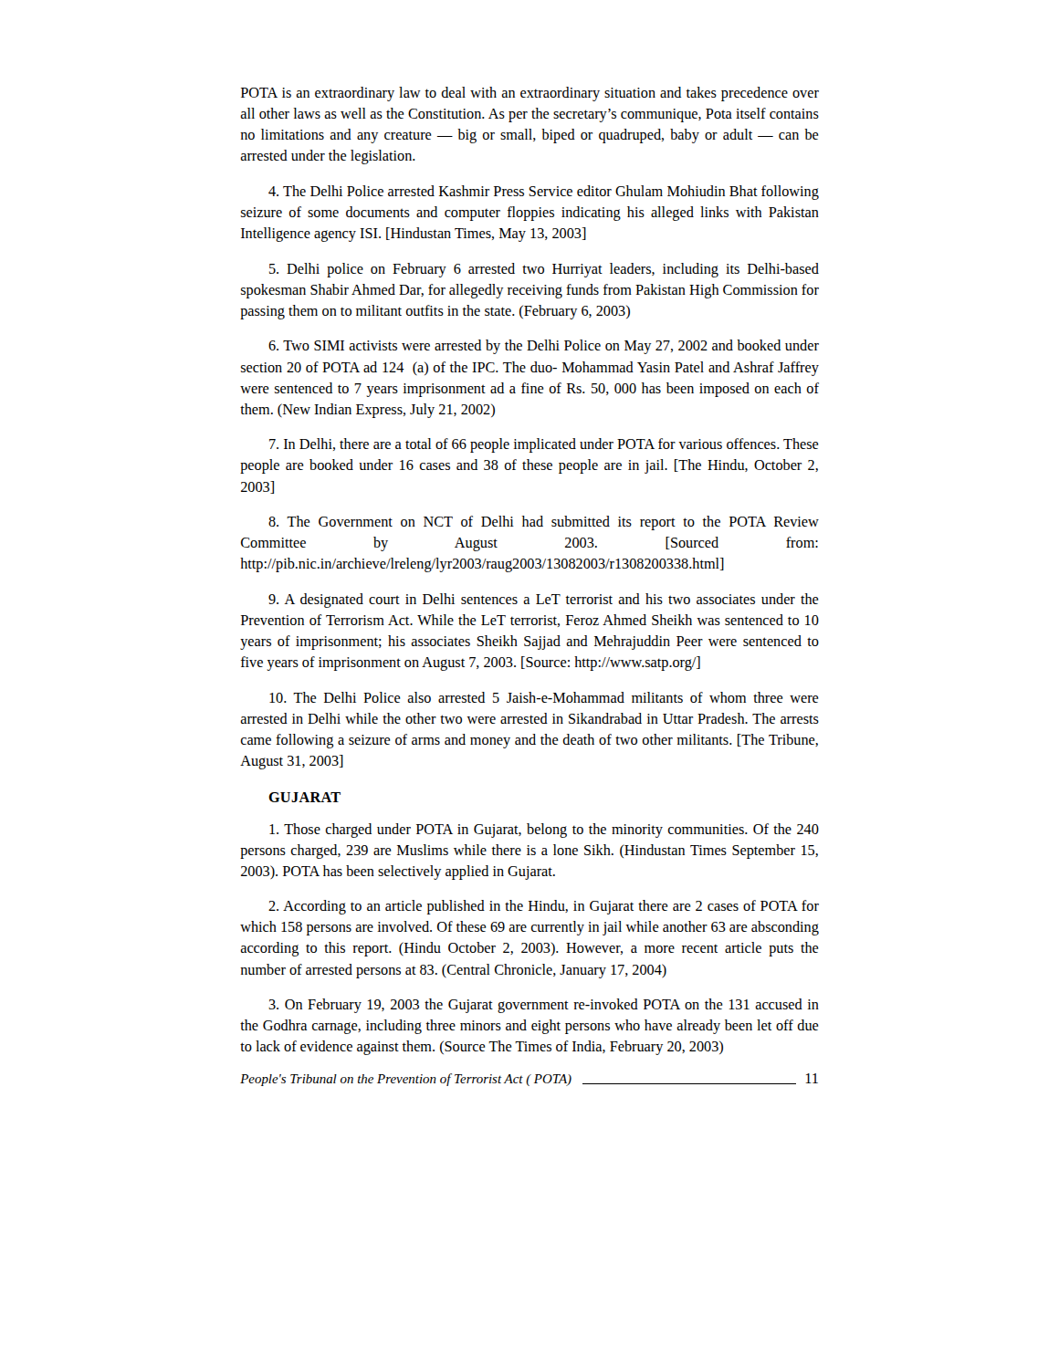POTA is an extraordinary law to deal with an extraordinary situation and takes precedence over all other laws as well as the Constitution. As per the secretary’s communique, Pota itself contains no limitations and any creature — big or small, biped or quadruped, baby or adult — can be arrested under the legislation.
4. The Delhi Police arrested Kashmir Press Service editor Ghulam Mohiudin Bhat following seizure of some documents and computer floppies indicating his alleged links with Pakistan Intelligence agency ISI. [Hindustan Times, May 13, 2003]
5. Delhi police on February 6 arrested two Hurriyat leaders, including its Delhi-based spokesman Shabir Ahmed Dar, for allegedly receiving funds from Pakistan High Commission for passing them on to militant outfits in the state. (February 6, 2003)
6. Two SIMI activists were arrested by the Delhi Police on May 27, 2002 and booked under section 20 of POTA ad 124 (a) of the IPC. The duo- Mohammad Yasin Patel and Ashraf Jaffrey were sentenced to 7 years imprisonment ad a fine of Rs. 50, 000 has been imposed on each of them. (New Indian Express, July 21, 2002)
7. In Delhi, there are a total of 66 people implicated under POTA for various offences. These people are booked under 16 cases and 38 of these people are in jail. [The Hindu, October 2, 2003]
8. The Government on NCT of Delhi had submitted its report to the POTA Review Committee by August 2003. [Sourced from: http://pib.nic.in/archieve/lreleng/lyr2003/raug2003/13082003/r1308200338.html]
9. A designated court in Delhi sentences a LeT terrorist and his two associates under the Prevention of Terrorism Act. While the LeT terrorist, Feroz Ahmed Sheikh was sentenced to 10 years of imprisonment; his associates Sheikh Sajjad and Mehrajuddin Peer were sentenced to five years of imprisonment on August 7, 2003. [Source: http://www.satp.org/]
10. The Delhi Police also arrested 5 Jaish-e-Mohammad militants of whom three were arrested in Delhi while the other two were arrested in Sikandrabad in Uttar Pradesh. The arrests came following a seizure of arms and money and the death of two other militants. [The Tribune, August 31, 2003]
GUJARAT
1. Those charged under POTA in Gujarat, belong to the minority communities. Of the 240 persons charged, 239 are Muslims while there is a lone Sikh. (Hindustan Times September 15, 2003). POTA has been selectively applied in Gujarat.
2. According to an article published in the Hindu, in Gujarat there are 2 cases of POTA for which 158 persons are involved. Of these 69 are currently in jail while another 63 are absconding according to this report. (Hindu October 2, 2003). However, a more recent article puts the number of arrested persons at 83. (Central Chronicle, January 17, 2004)
3. On February 19, 2003 the Gujarat government re-invoked POTA on the 131 accused in the Godhra carnage, including three minors and eight persons who have already been let off due to lack of evidence against them. (Source The Times of India, February 20, 2003)
People's Tribunal on the Prevention of Terrorist Act ( POTA) 11